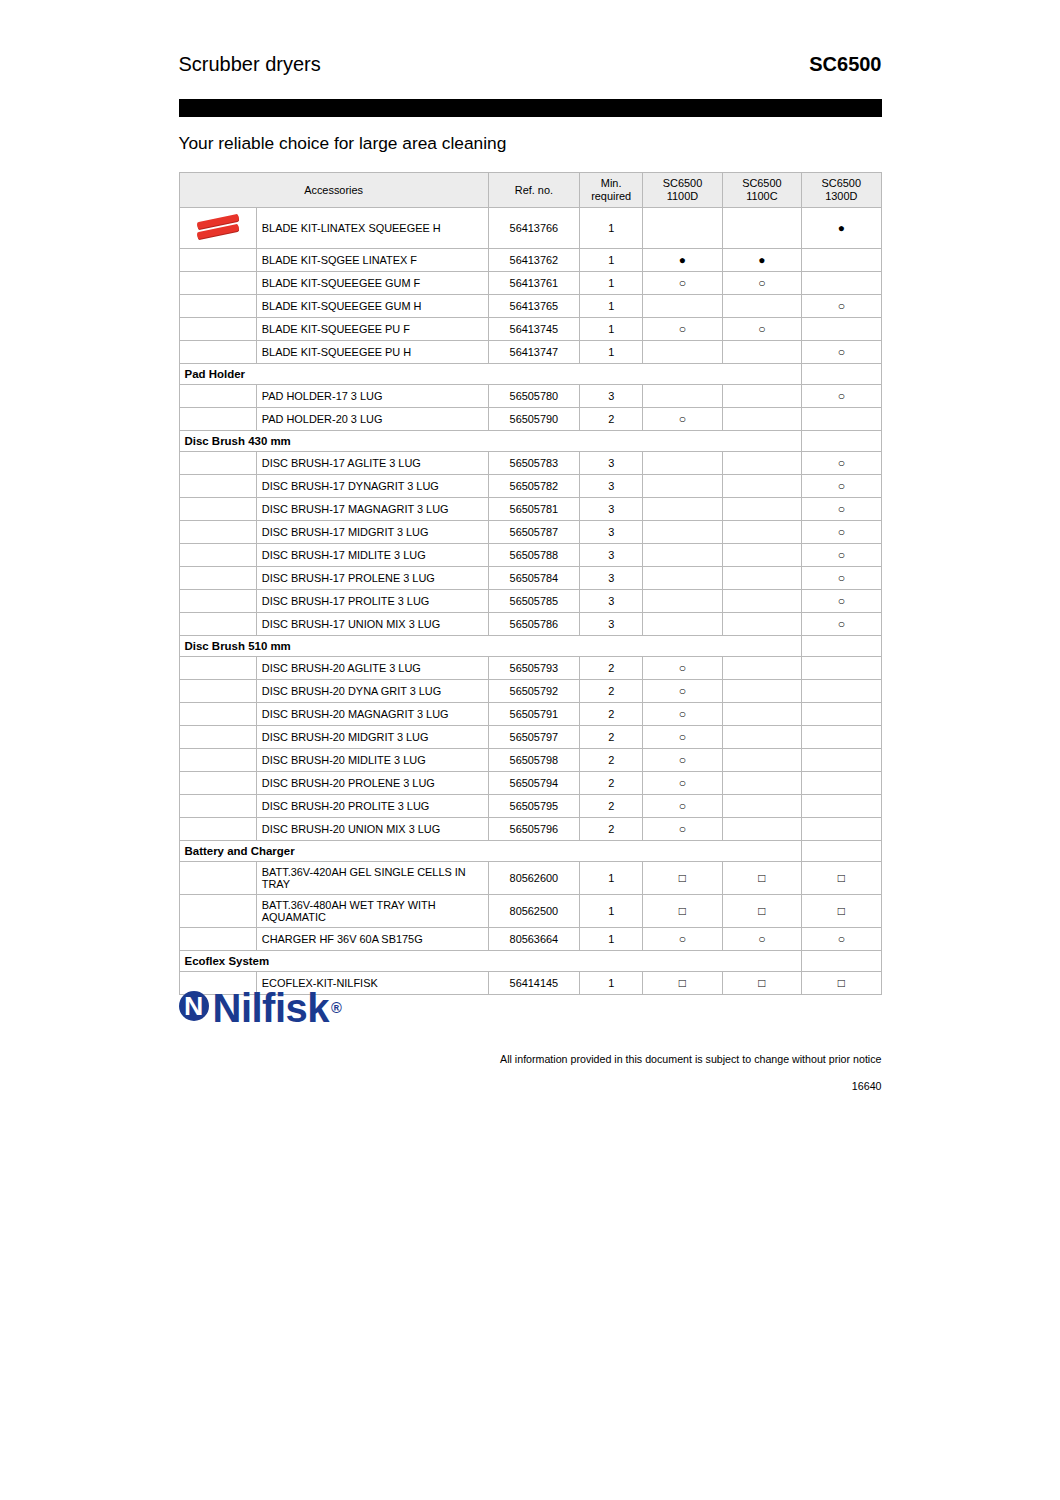Scrubber dryers
SC6500
Your reliable choice for large area cleaning
| Accessories | Ref. no. | Min. required | SC6500 1100D | SC6500 1100C | SC6500 1300D |
| --- | --- | --- | --- | --- | --- |
| | BLADE KIT-LINATEX SQUEEGEE H | 56413766 | 1 | | | |
| | BLADE KIT-SQGEE LINATEX F | 56413762 | 1 | | | |
| | BLADE KIT-SQUEEGEE GUM F | 56413761 | 1 | | | |
| | BLADE KIT-SQUEEGEE GUM H | 56413765 | 1 | | | |
| | BLADE KIT-SQUEEGEE PU F | 56413745 | 1 | | | |
| | BLADE KIT-SQUEEGEE PU H | 56413747 | 1 | | | |
| Pad Holder | |
| | PAD HOLDER-17 3 LUG | 56505780 | 3 | | | |
| | PAD HOLDER-20 3 LUG | 56505790 | 2 | | | |
| Disc Brush 430 mm | |
| | DISC BRUSH-17 AGLITE 3 LUG | 56505783 | 3 | | | |
| | DISC BRUSH-17 DYNAGRIT 3 LUG | 56505782 | 3 | | | |
| | DISC BRUSH-17 MAGNAGRIT 3 LUG | 56505781 | 3 | | | |
| | DISC BRUSH-17 MIDGRIT 3 LUG | 56505787 | 3 | | | |
| | DISC BRUSH-17 MIDLITE 3 LUG | 56505788 | 3 | | | |
| | DISC BRUSH-17 PROLENE 3 LUG | 56505784 | 3 | | | |
| | DISC BRUSH-17 PROLITE 3 LUG | 56505785 | 3 | | | |
| | DISC BRUSH-17 UNION MIX 3 LUG | 56505786 | 3 | | | |
| Disc Brush 510 mm | |
| | DISC BRUSH-20 AGLITE 3 LUG | 56505793 | 2 | | | |
| | DISC BRUSH-20 DYNA GRIT 3 LUG | 56505792 | 2 | | | |
| | DISC BRUSH-20 MAGNAGRIT 3 LUG | 56505791 | 2 | | | |
| | DISC BRUSH-20 MIDGRIT 3 LUG | 56505797 | 2 | | | |
| | DISC BRUSH-20 MIDLITE 3 LUG | 56505798 | 2 | | | |
| | DISC BRUSH-20 PROLENE 3 LUG | 56505794 | 2 | | | |
| | DISC BRUSH-20 PROLITE 3 LUG | 56505795 | 2 | | | |
| | DISC BRUSH-20 UNION MIX 3 LUG | 56505796 | 2 | | | |
| Battery and Charger | |
| | BATT.36V-420AH GEL SINGLE CELLS IN TRAY | 80562600 | 1 | | | |
| | BATT.36V-480AH WET TRAY WITH AQUAMATIC | 80562500 | 1 | | | |
| | CHARGER HF 36V 60A SB175G | 80563664 | 1 | | | |
| Ecoflex System | |
| | ECOFLEX-KIT-NILFISK | 56414145 | 1 | | | |
Nilfisk®
All information provided in this document is subject to change without prior notice
16640